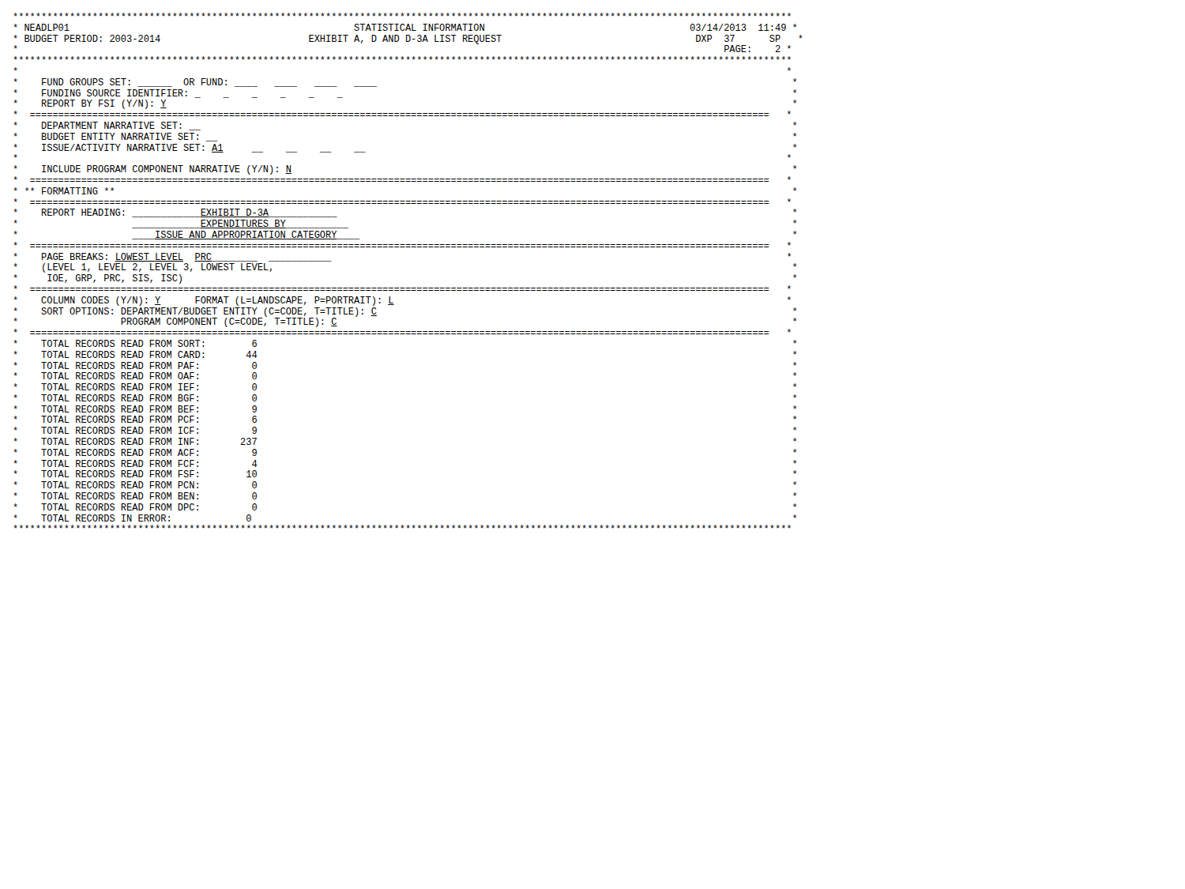*****************************************************************************************************************************************
* NEADLP01                                                  STATISTICAL INFORMATION                                    03/14/2013  11:49 *
* BUDGET PERIOD: 2003-2014                          EXHIBIT A, D AND D-3A LIST REQUEST                                  DXP  37      SP   *
*                                                                                                                            PAGE:    2 *
*****************************************************************************************************************************************
*                                                                                                                                       *
*    FUND GROUPS SET: ______  OR FUND: ____   ____   ____   ____                                                                         *
*    FUNDING SOURCE IDENTIFIER: _    _    _    _    _    _                                                                               *
*    REPORT BY FSI (Y/N): Y                                                                                                              *
*  ==================================================================================================================================   *
*    DEPARTMENT NARRATIVE SET: __                                                                                                        *
*    BUDGET ENTITY NARRATIVE SET: __                                                                                                     *
*    ISSUE/ACTIVITY NARRATIVE SET: A1     __    __    __    __                                                                           *
*                                                                                                                                       *
*    INCLUDE PROGRAM COMPONENT NARRATIVE (Y/N): N                                                                                        *
*  ==================================================================================================================================   *
* ** FORMATTING **                                                                                                                       *
*  ==================================================================================================================================   *
*    REPORT HEADING: ____________EXHIBIT D-3A____________                                                                                *
*                    ____________EXPENDITURES BY___________                                                                              *
*                    ____ISSUE AND APPROPRIATION CATEGORY____                                                                            *
*  ==================================================================================================================================   *
*    PAGE BREAKS: LOWEST LEVEL  PRC________  ___________                                                                                *
*    (LEVEL 1, LEVEL 2, LEVEL 3, LOWEST LEVEL,                                                                                           *
*     IOE, GRP, PRC, SIS, ISC)                                                                                                           *
*  ==================================================================================================================================   *
*    COLUMN CODES (Y/N): Y      FORMAT (L=LANDSCAPE, P=PORTRAIT): L                                                                     *
*    SORT OPTIONS: DEPARTMENT/BUDGET ENTITY (C=CODE, T=TITLE): C                                                                         *
*                  PROGRAM COMPONENT (C=CODE, T=TITLE): C                                                                                *
*  ==================================================================================================================================   *
*    TOTAL RECORDS READ FROM SORT:        6                                                                                              *
*    TOTAL RECORDS READ FROM CARD:       44                                                                                              *
*    TOTAL RECORDS READ FROM PAF:         0                                                                                              *
*    TOTAL RECORDS READ FROM OAF:         0                                                                                              *
*    TOTAL RECORDS READ FROM IEF:         0                                                                                              *
*    TOTAL RECORDS READ FROM BGF:         0                                                                                              *
*    TOTAL RECORDS READ FROM BEF:         9                                                                                              *
*    TOTAL RECORDS READ FROM PCF:         6                                                                                              *
*    TOTAL RECORDS READ FROM ICF:         9                                                                                              *
*    TOTAL RECORDS READ FROM INF:       237                                                                                              *
*    TOTAL RECORDS READ FROM ACF:         9                                                                                              *
*    TOTAL RECORDS READ FROM FCF:         4                                                                                              *
*    TOTAL RECORDS READ FROM FSF:        10                                                                                              *
*    TOTAL RECORDS READ FROM PCN:         0                                                                                              *
*    TOTAL RECORDS READ FROM BEN:         0                                                                                              *
*    TOTAL RECORDS READ FROM DPC:         0                                                                                              *
*    TOTAL RECORDS IN ERROR:             0                                                                                               *
*****************************************************************************************************************************************